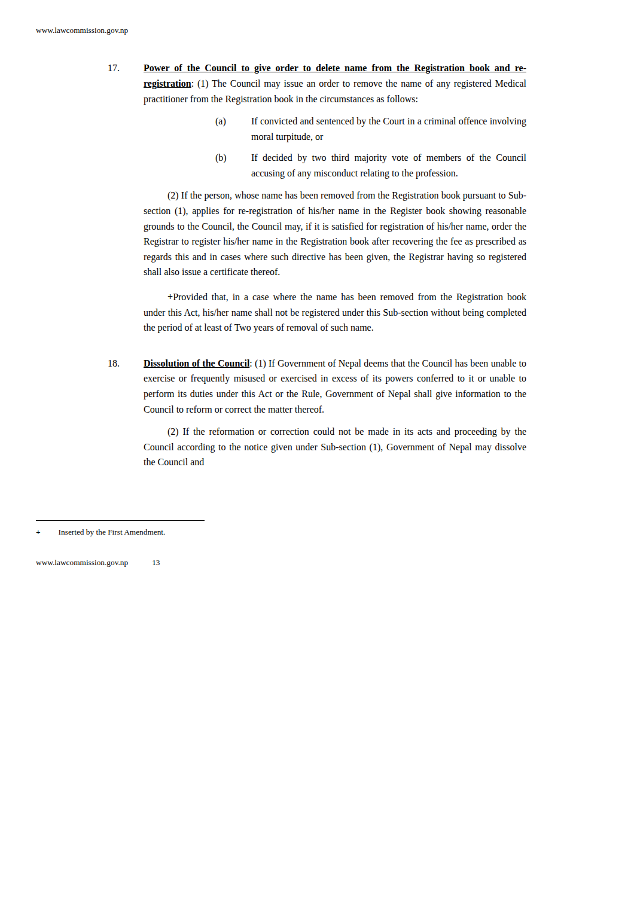www.lawcommission.gov.np
17.
Power of the Council to give order to delete name from the Registration book and re-registration: (1) The Council may issue an order to remove the name of any registered Medical practitioner from the Registration book in the circumstances as follows:
(a) If convicted and sentenced by the Court in a criminal offence involving moral turpitude, or
(b) If decided by two third majority vote of members of the Council accusing of any misconduct relating to the profession.
(2) If the person, whose name has been removed from the Registration book pursuant to Sub-section (1), applies for re-registration of his/her name in the Register book showing reasonable grounds to the Council, the Council may, if it is satisfied for registration of his/her name, order the Registrar to register his/her name in the Registration book after recovering the fee as prescribed as regards this and in cases where such directive has been given, the Registrar having so registered shall also issue a certificate thereof.
+Provided that, in a case where the name has been removed from the Registration book under this Act, his/her name shall not be registered under this Sub-section without being completed the period of at least of Two years of removal of such name.
18.
Dissolution of the Council: (1) If Government of Nepal deems that the Council has been unable to exercise or frequently misused or exercised in excess of its powers conferred to it or unable to perform its duties under this Act or the Rule, Government of Nepal shall give information to the Council to reform or correct the matter thereof.
(2) If the reformation or correction could not be made in its acts and proceeding by the Council according to the notice given under Sub-section (1), Government of Nepal may dissolve the Council and
+ Inserted by the First Amendment.
www.lawcommission.gov.np 13